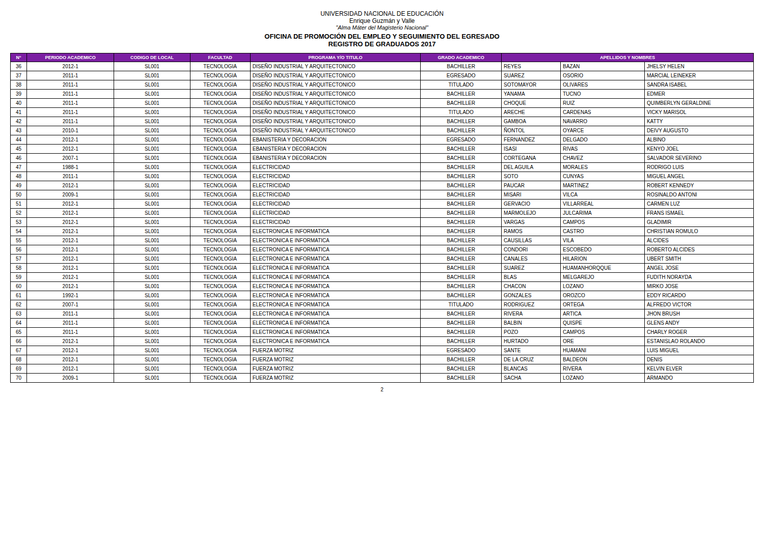UNIVERSIDAD NACIONAL DE EDUCACIÓN
Enrique Guzmán y Valle
"Alma Máter del Magisterio Nacional"
OFICINA DE PROMOCIÓN DEL EMPLEO Y SEGUIMIENTO DEL EGRESADO
REGISTRO DE GRADUADOS 2017
| N° | PERIODO ACADEMICO | CODIGO DE LOCAL | FACULTAD | PROGRAMA Y/O TITULO | GRADO ACADEMICO | APELLIDOS Y NOMBRES |
| --- | --- | --- | --- | --- | --- | --- |
| 36 | 2012-1 | SL001 | TECNOLOGIA | DISEÑO INDUSTRIAL Y ARQUITECTONICO | BACHILLER | REYES | BAZAN | JHELSY HELEN |
| 37 | 2011-1 | SL001 | TECNOLOGIA | DISEÑO INDUSTRIAL Y ARQUITECTONICO | EGRESADO | SUAREZ | OSORIO | MARCIAL LEINEKER |
| 38 | 2011-1 | SL001 | TECNOLOGIA | DISEÑO INDUSTRIAL Y ARQUITECTONICO | TITULADO | SOTOMAYOR | OLIVARES | SANDRA ISABEL |
| 39 | 2011-1 | SL001 | TECNOLOGIA | DISEÑO INDUSTRIAL Y ARQUITECTONICO | BACHILLER | YANAMA | TUCNO | EDMER |
| 40 | 2011-1 | SL001 | TECNOLOGIA | DISEÑO INDUSTRIAL Y ARQUITECTONICO | BACHILLER | CHOQUE | RUIZ | QUIMBERLYN GERALDINE |
| 41 | 2011-1 | SL001 | TECNOLOGIA | DISEÑO INDUSTRIAL Y ARQUITECTONICO | TITULADO | ARECHE | CARDENAS | VICKY MARISOL |
| 42 | 2011-1 | SL001 | TECNOLOGIA | DISEÑO INDUSTRIAL Y ARQUITECTONICO | BACHILLER | GAMBOA | NAVARRO | KATTY |
| 43 | 2010-1 | SL001 | TECNOLOGIA | DISEÑO INDUSTRIAL Y ARQUITECTONICO | BACHILLER | ÑONTOL | OYARCE | DEIVY AUGUSTO |
| 44 | 2012-1 | SL001 | TECNOLOGIA | EBANISTERIA Y DECORACION | EGRESADO | FERNANDEZ | DELGADO | ALBINO |
| 45 | 2012-1 | SL001 | TECNOLOGIA | EBANISTERIA Y DECORACION | BACHILLER | ISASI | RIVAS | KENYO JOEL |
| 46 | 2007-1 | SL001 | TECNOLOGIA | EBANISTERIA Y DECORACION | BACHILLER | CORTEGANA | CHAVEZ | SALVADOR SEVERINO |
| 47 | 1988-1 | SL001 | TECNOLOGIA | ELECTRICIDAD | BACHILLER | DEL AGUILA | MORALES | RODRIGO LUIS |
| 48 | 2011-1 | SL001 | TECNOLOGIA | ELECTRICIDAD | BACHILLER | SOTO | CUNYAS | MIGUEL ANGEL |
| 49 | 2012-1 | SL001 | TECNOLOGIA | ELECTRICIDAD | BACHILLER | PAUCAR | MARTINEZ | ROBERT KENNEDY |
| 50 | 2009-1 | SL001 | TECNOLOGIA | ELECTRICIDAD | BACHILLER | MISARI | VILCA | ROSINALDO ANTONI |
| 51 | 2012-1 | SL001 | TECNOLOGIA | ELECTRICIDAD | BACHILLER | GERVACIO | VILLARREAL | CARMEN LUZ |
| 52 | 2012-1 | SL001 | TECNOLOGIA | ELECTRICIDAD | BACHILLER | MARMOLEJO | JULCARIMA | FRANS ISMAEL |
| 53 | 2012-1 | SL001 | TECNOLOGIA | ELECTRICIDAD | BACHILLER | VARGAS | CAMPOS | GLADIMIR |
| 54 | 2012-1 | SL001 | TECNOLOGIA | ELECTRONICA E INFORMATICA | BACHILLER | RAMOS | CASTRO | CHRISTIAN ROMULO |
| 55 | 2012-1 | SL001 | TECNOLOGIA | ELECTRONICA E INFORMATICA | BACHILLER | CAUSILLAS | VILA | ALCIDES |
| 56 | 2012-1 | SL001 | TECNOLOGIA | ELECTRONICA E INFORMATICA | BACHILLER | CONDORI | ESCOBEDO | ROBERTO ALCIDES |
| 57 | 2012-1 | SL001 | TECNOLOGIA | ELECTRONICA E INFORMATICA | BACHILLER | CANALES | HILARION | UBERT SMITH |
| 58 | 2012-1 | SL001 | TECNOLOGIA | ELECTRONICA E INFORMATICA | BACHILLER | SUAREZ | HUAMANHORQQUE | ANGEL JOSE |
| 59 | 2012-1 | SL001 | TECNOLOGIA | ELECTRONICA E INFORMATICA | BACHILLER | BLAS | MELGAREJO | FUDITH NORAYDA |
| 60 | 2012-1 | SL001 | TECNOLOGIA | ELECTRONICA E INFORMATICA | BACHILLER | CHACON | LOZANO | MIRKO JOSE |
| 61 | 1992-1 | SL001 | TECNOLOGIA | ELECTRONICA E INFORMATICA | BACHILLER | GONZALES | OROZCO | EDDY RICARDO |
| 62 | 2007-1 | SL001 | TECNOLOGIA | ELECTRONICA E INFORMATICA | TITULADO | RODRIGUEZ | ORTEGA | ALFREDO VICTOR |
| 63 | 2011-1 | SL001 | TECNOLOGIA | ELECTRONICA E INFORMATICA | BACHILLER | RIVERA | ARTICA | JHON BRUSH |
| 64 | 2011-1 | SL001 | TECNOLOGIA | ELECTRONICA E INFORMATICA | BACHILLER | BALBIN | QUISPE | GLENS ANDY |
| 65 | 2011-1 | SL001 | TECNOLOGIA | ELECTRONICA E INFORMATICA | BACHILLER | POZO | CAMPOS | CHARLY ROGER |
| 66 | 2012-1 | SL001 | TECNOLOGIA | ELECTRONICA E INFORMATICA | BACHILLER | HURTADO | ORE | ESTANISLAO ROLANDO |
| 67 | 2012-1 | SL001 | TECNOLOGIA | FUERZA MOTRIZ | EGRESADO | SANTE | HUAMANI | LUIS MIGUEL |
| 68 | 2012-1 | SL001 | TECNOLOGIA | FUERZA MOTRIZ | BACHILLER | DE LA CRUZ | BALDEON | DENIS |
| 69 | 2012-1 | SL001 | TECNOLOGIA | FUERZA MOTRIZ | BACHILLER | BLANCAS | RIVERA | KELVIN ELVER |
| 70 | 2009-1 | SL001 | TECNOLOGIA | FUERZA MOTRIZ | BACHILLER | SACHA | LOZANO | ARMANDO |
2